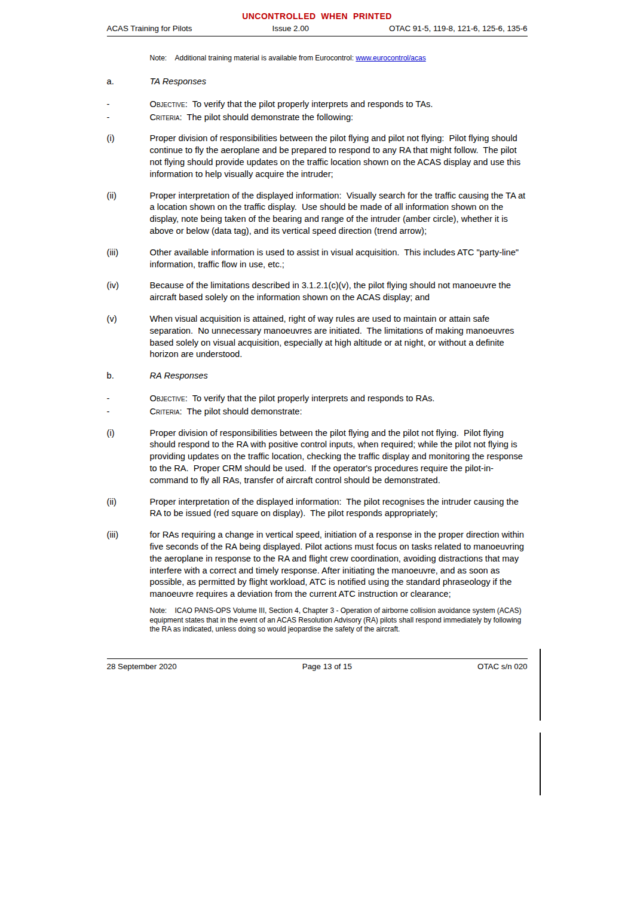UNCONTROLLED WHEN PRINTED
ACAS Training for Pilots
Issue 2.00
OTAC 91-5, 119-8, 121-6, 125-6, 135-6
Note: Additional training material is available from Eurocontrol: www.eurocontrol/acas
a.
TA Responses
-
Objective: To verify that the pilot properly interprets and responds to TAs.
-
Criteria: The pilot should demonstrate the following:
(i)
Proper division of responsibilities between the pilot flying and pilot not flying: Pilot flying should continue to fly the aeroplane and be prepared to respond to any RA that might follow. The pilot not flying should provide updates on the traffic location shown on the ACAS display and use this information to help visually acquire the intruder;
(ii)
Proper interpretation of the displayed information: Visually search for the traffic causing the TA at a location shown on the traffic display. Use should be made of all information shown on the display, note being taken of the bearing and range of the intruder (amber circle), whether it is above or below (data tag), and its vertical speed direction (trend arrow);
(iii)
Other available information is used to assist in visual acquisition. This includes ATC "party-line" information, traffic flow in use, etc.;
(iv)
Because of the limitations described in 3.1.2.1(c)(v), the pilot flying should not manoeuvre the aircraft based solely on the information shown on the ACAS display; and
(v)
When visual acquisition is attained, right of way rules are used to maintain or attain safe separation. No unnecessary manoeuvres are initiated. The limitations of making manoeuvres based solely on visual acquisition, especially at high altitude or at night, or without a definite horizon are understood.
b.
RA Responses
-
Objective: To verify that the pilot properly interprets and responds to RAs.
-
Criteria: The pilot should demonstrate:
(i)
Proper division of responsibilities between the pilot flying and the pilot not flying. Pilot flying should respond to the RA with positive control inputs, when required; while the pilot not flying is providing updates on the traffic location, checking the traffic display and monitoring the response to the RA. Proper CRM should be used. If the operator's procedures require the pilot-in-command to fly all RAs, transfer of aircraft control should be demonstrated.
(ii)
Proper interpretation of the displayed information: The pilot recognises the intruder causing the RA to be issued (red square on display). The pilot responds appropriately;
(iii)
for RAs requiring a change in vertical speed, initiation of a response in the proper direction within five seconds of the RA being displayed. Pilot actions must focus on tasks related to manoeuvring the aeroplane in response to the RA and flight crew coordination, avoiding distractions that may interfere with a correct and timely response. After initiating the manoeuvre, and as soon as possible, as permitted by flight workload, ATC is notified using the standard phraseology if the manoeuvre requires a deviation from the current ATC instruction or clearance;
Note: ICAO PANS-OPS Volume III, Section 4, Chapter 3 - Operation of airborne collision avoidance system (ACAS) equipment states that in the event of an ACAS Resolution Advisory (RA) pilots shall respond immediately by following the RA as indicated, unless doing so would jeopardise the safety of the aircraft.
28 September 2020
Page 13 of 15
OTAC s/n 020